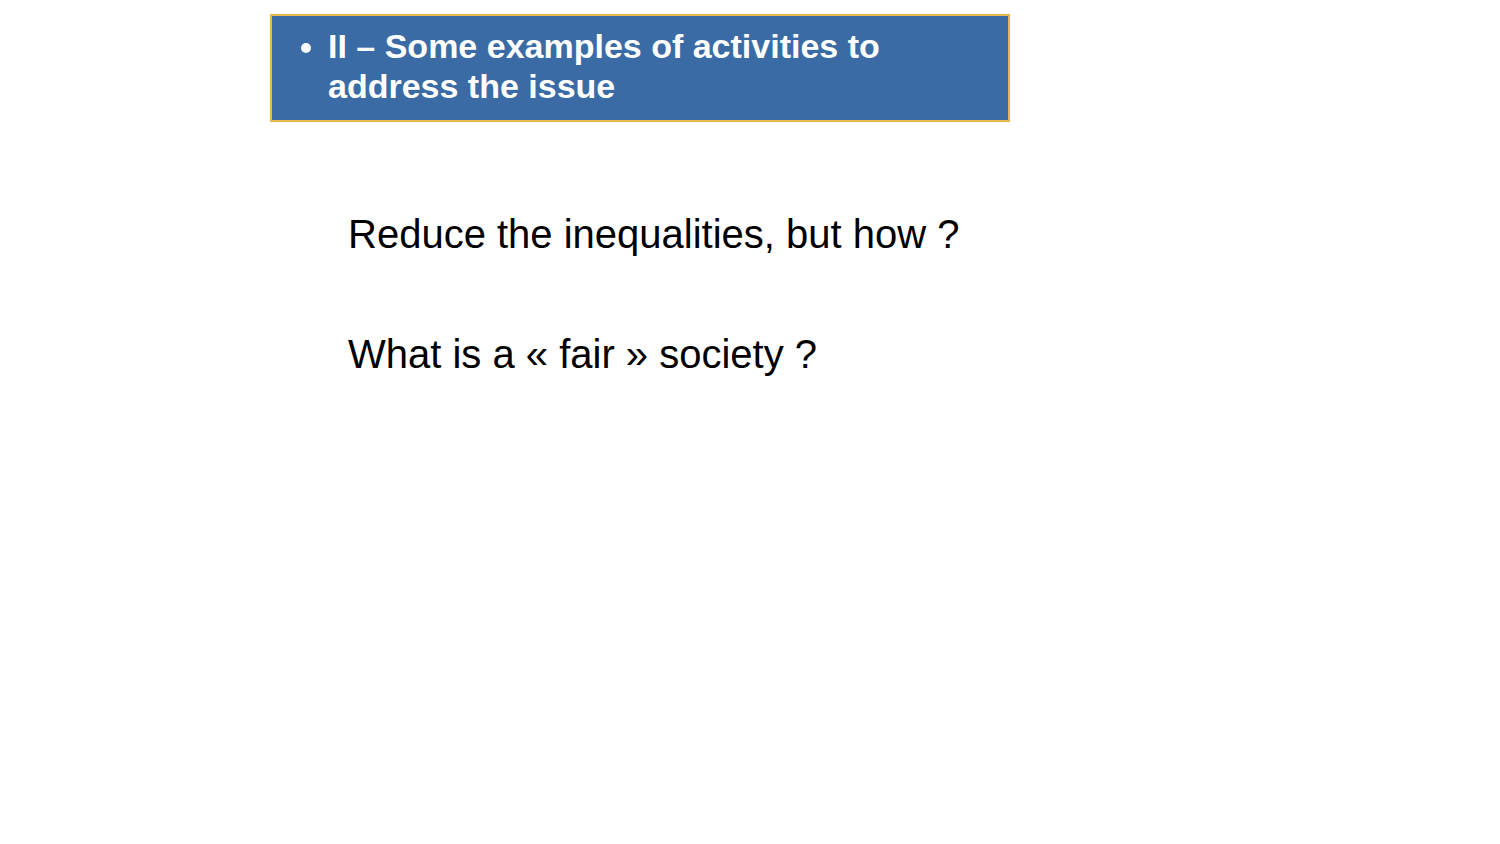II – Some examples of activities to address the issue
Reduce the inequalities, but how ?
What is a « fair » society ?